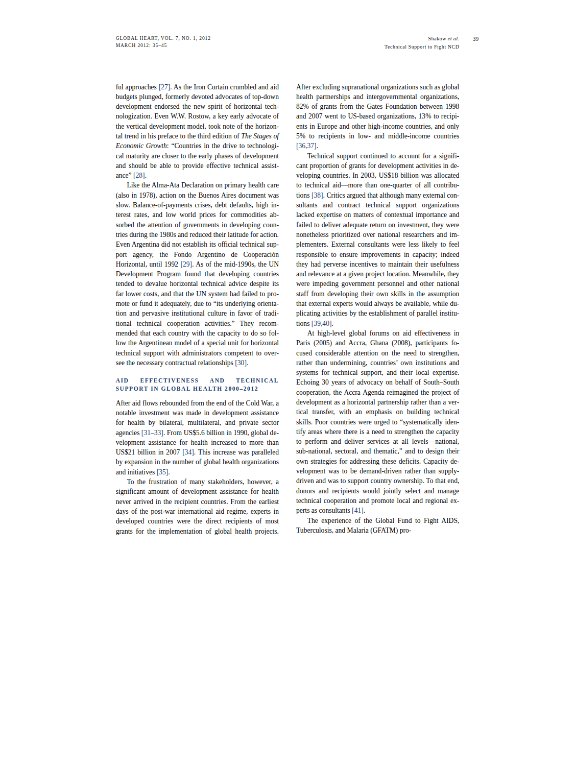GLOBAL HEART, VOL. 7, NO. 1, 2012
March 2012: 35–45
39 Shakow et al.
Technical Support to Fight NCD
ful approaches [27]. As the Iron Curtain crumbled and aid budgets plunged, formerly devoted advocates of top-down development endorsed the new spirit of horizontal technologization. Even W.W. Rostow, a key early advocate of the vertical development model, took note of the horizontal trend in his preface to the third edition of The Stages of Economic Growth: “Countries in the drive to technological maturity are closer to the early phases of development and should be able to provide effective technical assistance” [28].
Like the Alma-Ata Declaration on primary health care (also in 1978), action on the Buenos Aires document was slow. Balance-of-payments crises, debt defaults, high interest rates, and low world prices for commodities absorbed the attention of governments in developing countries during the 1980s and reduced their latitude for action. Even Argentina did not establish its official technical support agency, the Fondo Argentino de Cooperación Horizontal, until 1992 [29]. As of the mid-1990s, the UN Development Program found that developing countries tended to devalue horizontal technical advice despite its far lower costs, and that the UN system had failed to promote or fund it adequately, due to “its underlying orientation and pervasive institutional culture in favor of traditional technical cooperation activities.” They recommended that each country with the capacity to do so follow the Argentinean model of a special unit for horizontal technical support with administrators competent to oversee the necessary contractual relationships [30].
Aid Effectiveness and Technical Support in Global Health 2000–2012
After aid flows rebounded from the end of the Cold War, a notable investment was made in development assistance for health by bilateral, multilateral, and private sector agencies [31–33]. From US$5.6 billion in 1990, global development assistance for health increased to more than US$21 billion in 2007 [34]. This increase was paralleled by expansion in the number of global health organizations and initiatives [35].
To the frustration of many stakeholders, however, a significant amount of development assistance for health never arrived in the recipient countries. From the earliest days of the post-war international aid regime, experts in developed countries were the direct recipients of most grants for the implementation of global health projects. After excluding supranational organizations such as global health partnerships and intergovernmental organizations, 82% of grants from the Gates Foundation between 1998 and 2007 went to US-based organizations, 13% to recipients in Europe and other high-income countries, and only 5% to recipients in low- and middle-income countries [36,37].
Technical support continued to account for a significant proportion of grants for development activities in developing countries. In 2003, US$18 billion was allocated to technical aid—more than one-quarter of all contributions [38]. Critics argued that although many external consultants and contract technical support organizations lacked expertise on matters of contextual importance and failed to deliver adequate return on investment, they were nonetheless prioritized over national researchers and implementers. External consultants were less likely to feel responsible to ensure improvements in capacity; indeed they had perverse incentives to maintain their usefulness and relevance at a given project location. Meanwhile, they were impeding government personnel and other national staff from developing their own skills in the assumption that external experts would always be available, while duplicating activities by the establishment of parallel institutions [39,40].
At high-level global forums on aid effectiveness in Paris (2005) and Accra, Ghana (2008), participants focused considerable attention on the need to strengthen, rather than undermining, countries’ own institutions and systems for technical support, and their local expertise. Echoing 30 years of advocacy on behalf of South–South cooperation, the Accra Agenda reimagined the project of development as a horizontal partnership rather than a vertical transfer, with an emphasis on building technical skills. Poor countries were urged to “systematically identify areas where there is a need to strengthen the capacity to perform and deliver services at all levels—national, sub-national, sectoral, and thematic,” and to design their own strategies for addressing these deficits. Capacity development was to be demand-driven rather than supply-driven and was to support country ownership. To that end, donors and recipients would jointly select and manage technical cooperation and promote local and regional experts as consultants [41].
The experience of the Global Fund to Fight AIDS, Tuberculosis, and Malaria (GFATM) pro-